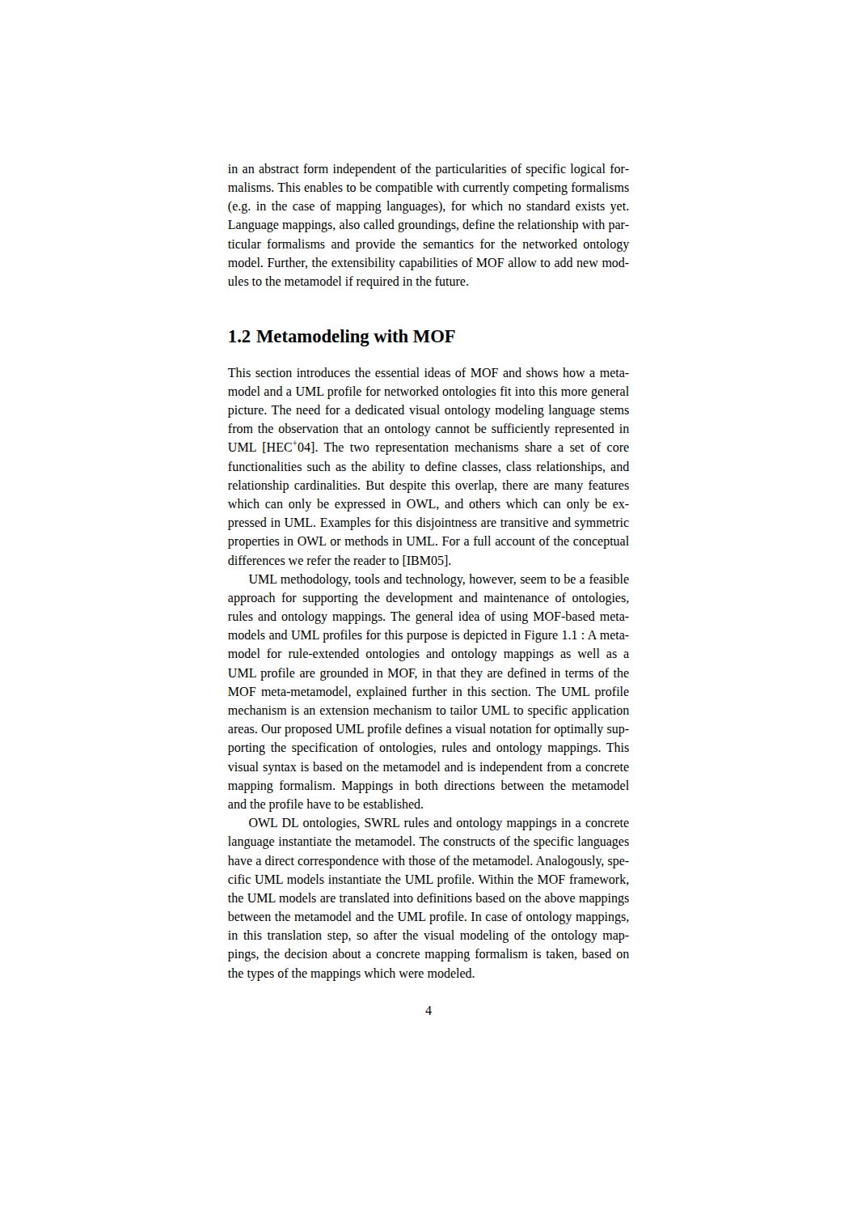in an abstract form independent of the particularities of specific logical formalisms. This enables to be compatible with currently competing formalisms (e.g. in the case of mapping languages), for which no standard exists yet. Language mappings, also called groundings, define the relationship with particular formalisms and provide the semantics for the networked ontology model. Further, the extensibility capabilities of MOF allow to add new modules to the metamodel if required in the future.
1.2 Metamodeling with MOF
This section introduces the essential ideas of MOF and shows how a metamodel and a UML profile for networked ontologies fit into this more general picture. The need for a dedicated visual ontology modeling language stems from the observation that an ontology cannot be sufficiently represented in UML [HEC+04]. The two representation mechanisms share a set of core functionalities such as the ability to define classes, class relationships, and relationship cardinalities. But despite this overlap, there are many features which can only be expressed in OWL, and others which can only be expressed in UML. Examples for this disjointness are transitive and symmetric properties in OWL or methods in UML. For a full account of the conceptual differences we refer the reader to [IBM05].
UML methodology, tools and technology, however, seem to be a feasible approach for supporting the development and maintenance of ontologies, rules and ontology mappings. The general idea of using MOF-based metamodels and UML profiles for this purpose is depicted in Figure 1.1 : A metamodel for rule-extended ontologies and ontology mappings as well as a UML profile are grounded in MOF, in that they are defined in terms of the MOF meta-metamodel, explained further in this section. The UML profile mechanism is an extension mechanism to tailor UML to specific application areas. Our proposed UML profile defines a visual notation for optimally supporting the specification of ontologies, rules and ontology mappings. This visual syntax is based on the metamodel and is independent from a concrete mapping formalism. Mappings in both directions between the metamodel and the profile have to be established.
OWL DL ontologies, SWRL rules and ontology mappings in a concrete language instantiate the metamodel. The constructs of the specific languages have a direct correspondence with those of the metamodel. Analogously, specific UML models instantiate the UML profile. Within the MOF framework, the UML models are translated into definitions based on the above mappings between the metamodel and the UML profile. In case of ontology mappings, in this translation step, so after the visual modeling of the ontology mappings, the decision about a concrete mapping formalism is taken, based on the types of the mappings which were modeled.
4